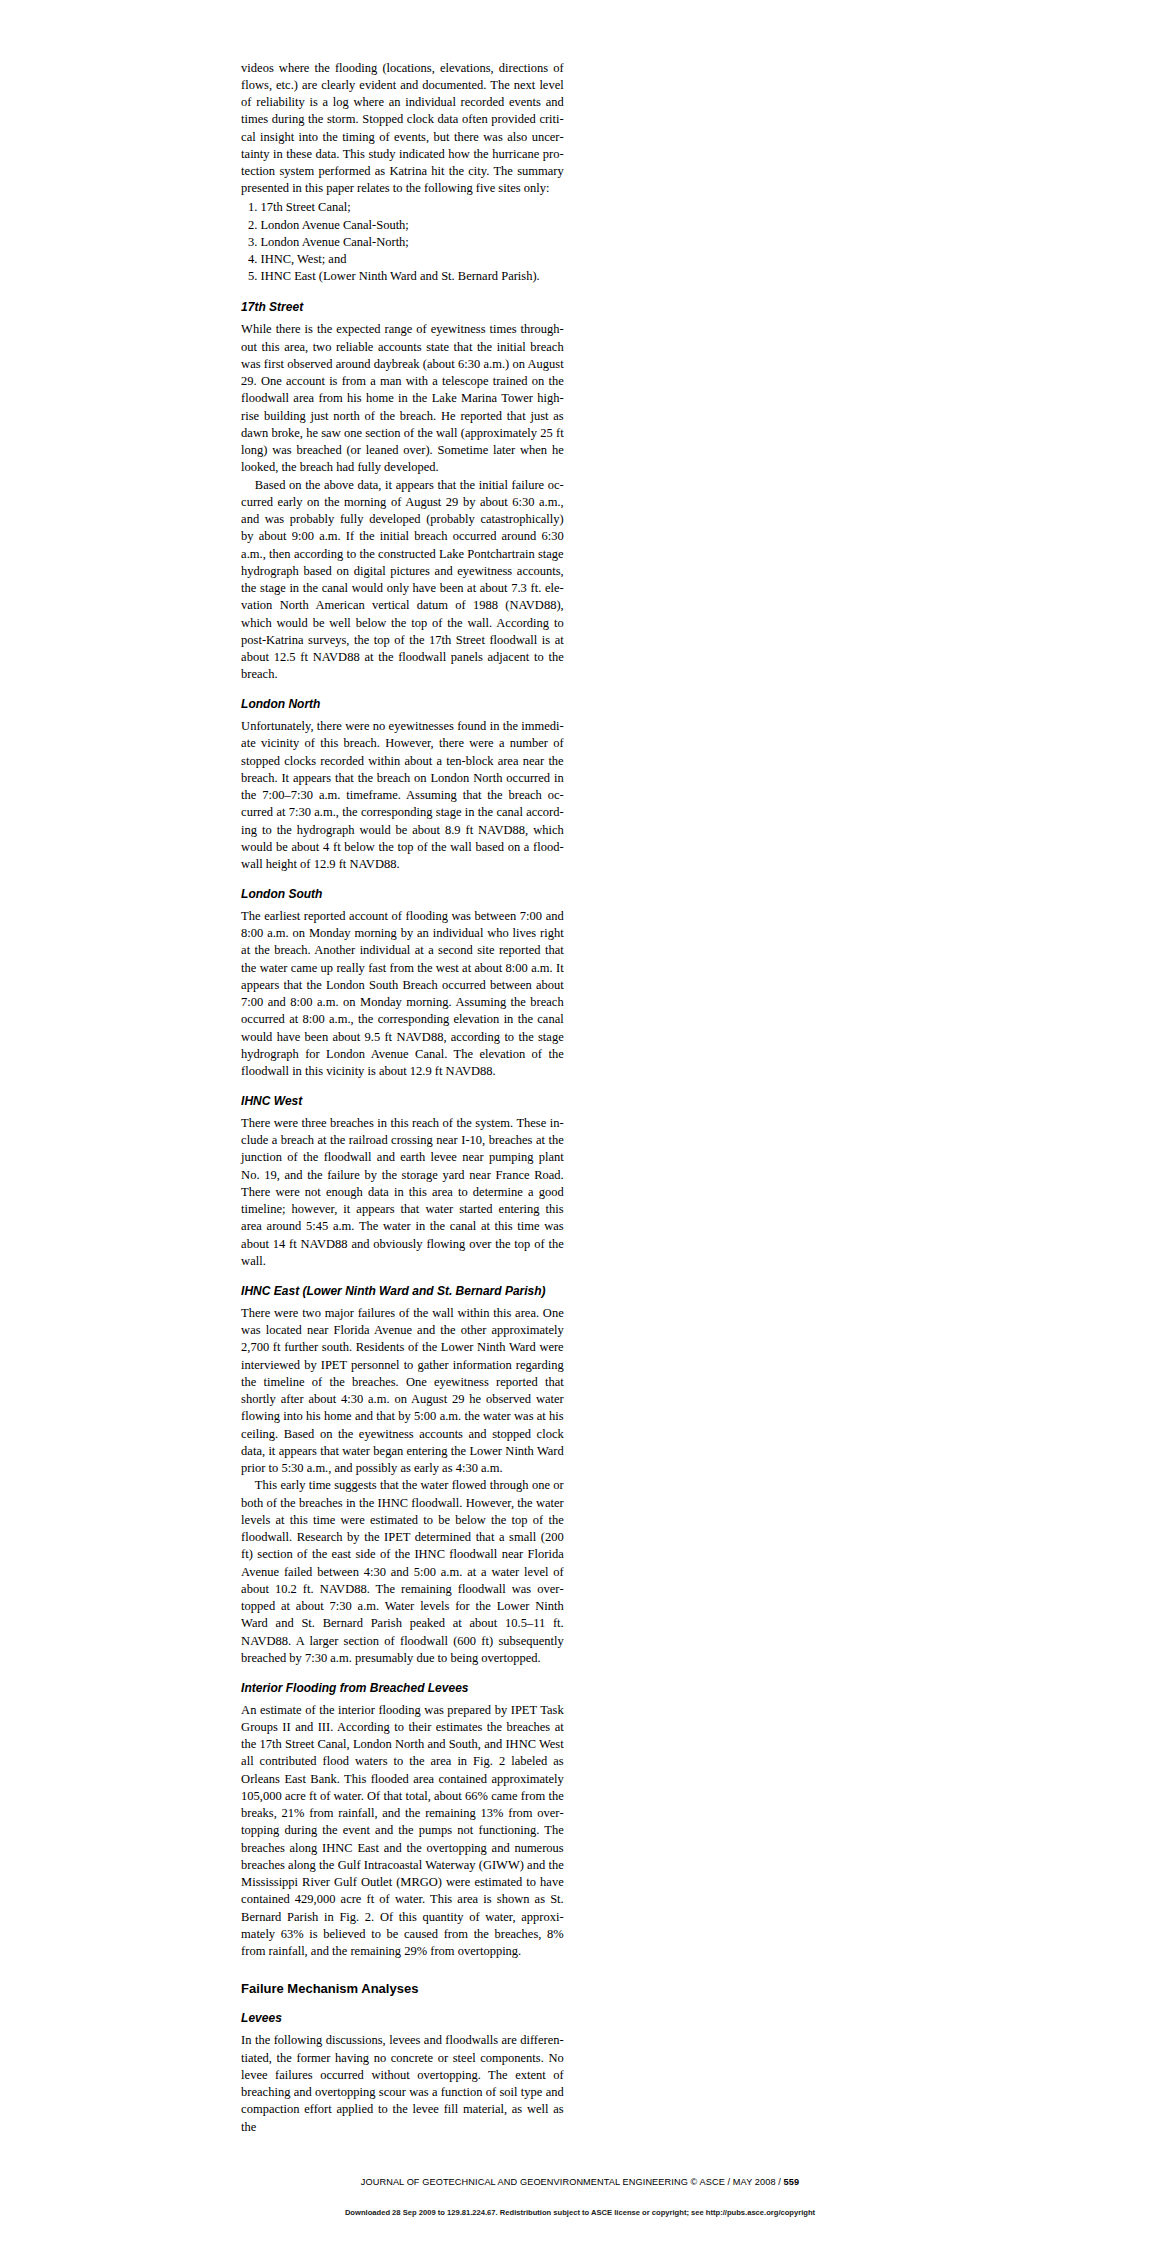videos where the flooding (locations, elevations, directions of flows, etc.) are clearly evident and documented. The next level of reliability is a log where an individual recorded events and times during the storm. Stopped clock data often provided critical insight into the timing of events, but there was also uncertainty in these data. This study indicated how the hurricane protection system performed as Katrina hit the city. The summary presented in this paper relates to the following five sites only:
17th Street Canal;
London Avenue Canal-South;
London Avenue Canal-North;
IHNC, West; and
IHNC East (Lower Ninth Ward and St. Bernard Parish).
17th Street
While there is the expected range of eyewitness times throughout this area, two reliable accounts state that the initial breach was first observed around daybreak (about 6:30 a.m.) on August 29. One account is from a man with a telescope trained on the floodwall area from his home in the Lake Marina Tower high-rise building just north of the breach. He reported that just as dawn broke, he saw one section of the wall (approximately 25 ft long) was breached (or leaned over). Sometime later when he looked, the breach had fully developed.
Based on the above data, it appears that the initial failure occurred early on the morning of August 29 by about 6:30 a.m., and was probably fully developed (probably catastrophically) by about 9:00 a.m. If the initial breach occurred around 6:30 a.m., then according to the constructed Lake Pontchartrain stage hydrograph based on digital pictures and eyewitness accounts, the stage in the canal would only have been at about 7.3 ft. elevation North American vertical datum of 1988 (NAVD88), which would be well below the top of the wall. According to post-Katrina surveys, the top of the 17th Street floodwall is at about 12.5 ft NAVD88 at the floodwall panels adjacent to the breach.
London North
Unfortunately, there were no eyewitnesses found in the immediate vicinity of this breach. However, there were a number of stopped clocks recorded within about a ten-block area near the breach. It appears that the breach on London North occurred in the 7:00–7:30 a.m. timeframe. Assuming that the breach occurred at 7:30 a.m., the corresponding stage in the canal according to the hydrograph would be about 8.9 ft NAVD88, which would be about 4 ft below the top of the wall based on a floodwall height of 12.9 ft NAVD88.
London South
The earliest reported account of flooding was between 7:00 and 8:00 a.m. on Monday morning by an individual who lives right at the breach. Another individual at a second site reported that the water came up really fast from the west at about 8:00 a.m. It appears that the London South Breach occurred between about 7:00 and 8:00 a.m. on Monday morning. Assuming the breach occurred at 8:00 a.m., the corresponding elevation in the canal would have been about 9.5 ft NAVD88, according to the stage hydrograph for London Avenue Canal. The elevation of the floodwall in this vicinity is about 12.9 ft NAVD88.
IHNC West
There were three breaches in this reach of the system. These include a breach at the railroad crossing near I-10, breaches at the junction of the floodwall and earth levee near pumping plant No. 19, and the failure by the storage yard near France Road. There were not enough data in this area to determine a good timeline; however, it appears that water started entering this area around 5:45 a.m. The water in the canal at this time was about 14 ft NAVD88 and obviously flowing over the top of the wall.
IHNC East (Lower Ninth Ward and St. Bernard Parish)
There were two major failures of the wall within this area. One was located near Florida Avenue and the other approximately 2,700 ft further south. Residents of the Lower Ninth Ward were interviewed by IPET personnel to gather information regarding the timeline of the breaches. One eyewitness reported that shortly after about 4:30 a.m. on August 29 he observed water flowing into his home and that by 5:00 a.m. the water was at his ceiling. Based on the eyewitness accounts and stopped clock data, it appears that water began entering the Lower Ninth Ward prior to 5:30 a.m., and possibly as early as 4:30 a.m.
This early time suggests that the water flowed through one or both of the breaches in the IHNC floodwall. However, the water levels at this time were estimated to be below the top of the floodwall. Research by the IPET determined that a small (200 ft) section of the east side of the IHNC floodwall near Florida Avenue failed between 4:30 and 5:00 a.m. at a water level of about 10.2 ft. NAVD88. The remaining floodwall was overtopped at about 7:30 a.m. Water levels for the Lower Ninth Ward and St. Bernard Parish peaked at about 10.5–11 ft. NAVD88. A larger section of floodwall (600 ft) subsequently breached by 7:30 a.m. presumably due to being overtopped.
Interior Flooding from Breached Levees
An estimate of the interior flooding was prepared by IPET Task Groups II and III. According to their estimates the breaches at the 17th Street Canal, London North and South, and IHNC West all contributed flood waters to the area in Fig. 2 labeled as Orleans East Bank. This flooded area contained approximately 105,000 acre ft of water. Of that total, about 66% came from the breaks, 21% from rainfall, and the remaining 13% from overtopping during the event and the pumps not functioning. The breaches along IHNC East and the overtopping and numerous breaches along the Gulf Intracoastal Waterway (GIWW) and the Mississippi River Gulf Outlet (MRGO) were estimated to have contained 429,000 acre ft of water. This area is shown as St. Bernard Parish in Fig. 2. Of this quantity of water, approximately 63% is believed to be caused from the breaches, 8% from rainfall, and the remaining 29% from overtopping.
Failure Mechanism Analyses
Levees
In the following discussions, levees and floodwalls are differentiated, the former having no concrete or steel components. No levee failures occurred without overtopping. The extent of breaching and overtopping scour was a function of soil type and compaction effort applied to the levee fill material, as well as the
JOURNAL OF GEOTECHNICAL AND GEOENVIRONMENTAL ENGINEERING © ASCE / MAY 2008 / 559
Downloaded 28 Sep 2009 to 129.81.224.67. Redistribution subject to ASCE license or copyright; see http://pubs.asce.org/copyright